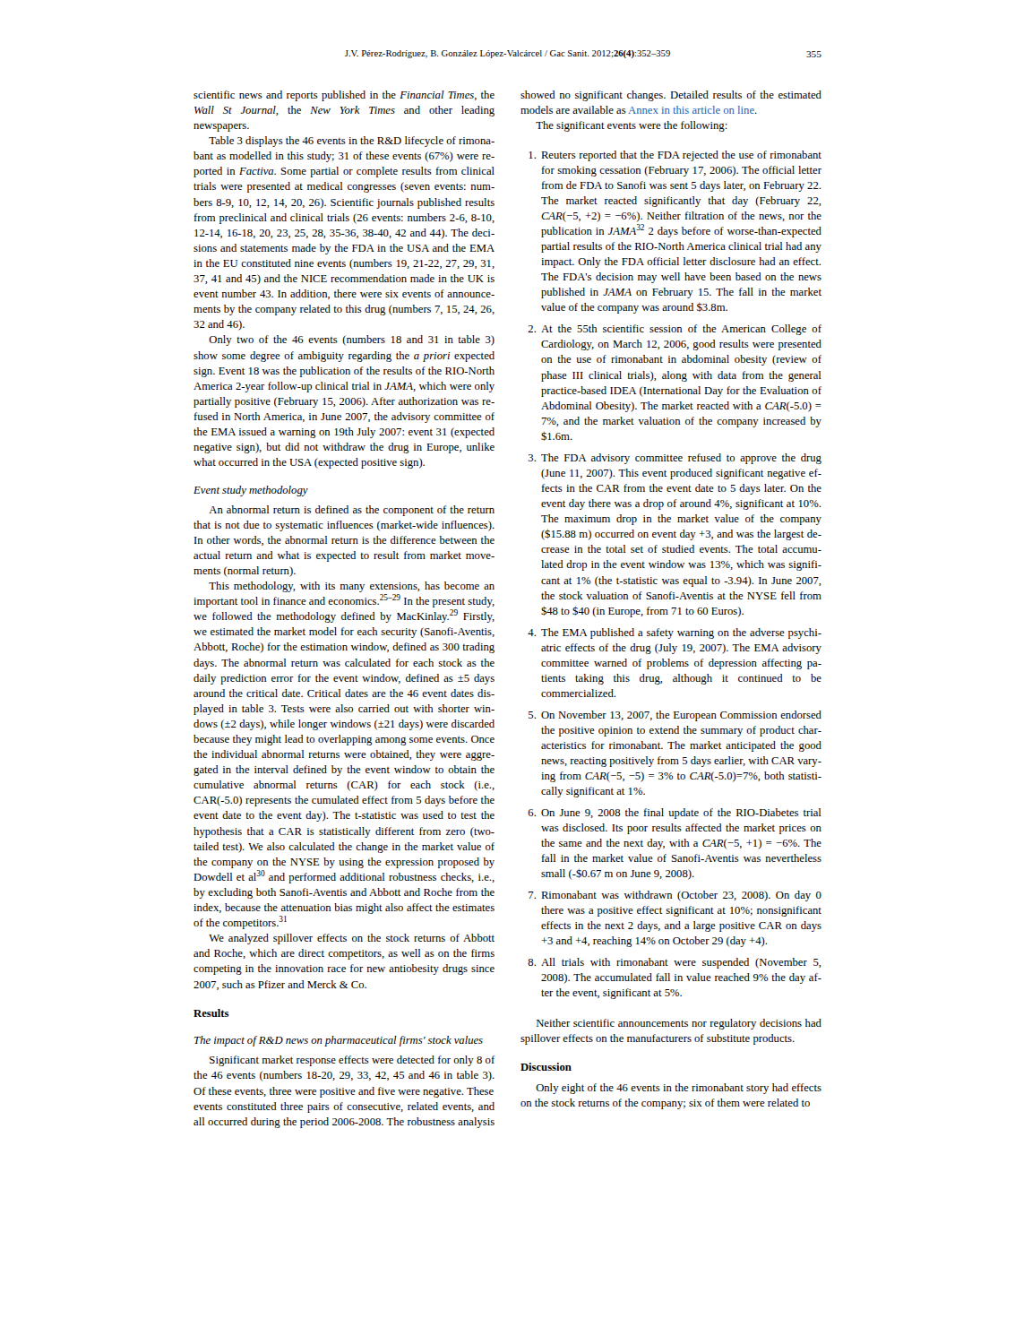J.V. Pérez-Rodríguez, B. González López-Valcárcel / Gac Sanit. 2012;26(4):352–359 355
scientific news and reports published in the Financial Times, the Wall St Journal, the New York Times and other leading newspapers.
Table 3 displays the 46 events in the R&D lifecycle of rimonabant as modelled in this study; 31 of these events (67%) were reported in Factiva. Some partial or complete results from clinical trials were presented at medical congresses (seven events: numbers 8-9, 10, 12, 14, 20, 26). Scientific journals published results from preclinical and clinical trials (26 events: numbers 2-6, 8-10, 12-14, 16-18, 20, 23, 25, 28, 35-36, 38-40, 42 and 44). The decisions and statements made by the FDA in the USA and the EMA in the EU constituted nine events (numbers 19, 21-22, 27, 29, 31, 37, 41 and 45) and the NICE recommendation made in the UK is event number 43. In addition, there were six events of announcements by the company related to this drug (numbers 7, 15, 24, 26, 32 and 46).
Only two of the 46 events (numbers 18 and 31 in table 3) show some degree of ambiguity regarding the a priori expected sign. Event 18 was the publication of the results of the RIO-North America 2-year follow-up clinical trial in JAMA, which were only partially positive (February 15, 2006). After authorization was refused in North America, in June 2007, the advisory committee of the EMA issued a warning on 19th July 2007: event 31 (expected negative sign), but did not withdraw the drug in Europe, unlike what occurred in the USA (expected positive sign).
Event study methodology
An abnormal return is defined as the component of the return that is not due to systematic influences (market-wide influences). In other words, the abnormal return is the difference between the actual return and what is expected to result from market movements (normal return).
This methodology, with its many extensions, has become an important tool in finance and economics.25–29 In the present study, we followed the methodology defined by MacKinlay.29 Firstly, we estimated the market model for each security (Sanofi-Aventis, Abbott, Roche) for the estimation window, defined as 300 trading days. The abnormal return was calculated for each stock as the daily prediction error for the event window, defined as ±5 days around the critical date. Critical dates are the 46 event dates displayed in table 3. Tests were also carried out with shorter windows (±2 days), while longer windows (±21 days) were discarded because they might lead to overlapping among some events. Once the individual abnormal returns were obtained, they were aggregated in the interval defined by the event window to obtain the cumulative abnormal returns (CAR) for each stock (i.e., CAR(-5.0) represents the cumulated effect from 5 days before the event date to the event day). The t-statistic was used to test the hypothesis that a CAR is statistically different from zero (two-tailed test). We also calculated the change in the market value of the company on the NYSE by using the expression proposed by Dowdell et al30 and performed additional robustness checks, i.e., by excluding both Sanofi-Aventis and Abbott and Roche from the index, because the attenuation bias might also affect the estimates of the competitors.31
We analyzed spillover effects on the stock returns of Abbott and Roche, which are direct competitors, as well as on the firms competing in the innovation race for new antiobesity drugs since 2007, such as Pfizer and Merck & Co.
Results
The impact of R&D news on pharmaceutical firms' stock values
Significant market response effects were detected for only 8 of the 46 events (numbers 18-20, 29, 33, 42, 45 and 46 in table 3). Of these events, three were positive and five were negative. These
events constituted three pairs of consecutive, related events, and all occurred during the period 2006-2008. The robustness analysis showed no significant changes. Detailed results of the estimated models are available as Annex in this article on line.
The significant events were the following:
Reuters reported that the FDA rejected the use of rimonabant for smoking cessation (February 17, 2006). The official letter from de FDA to Sanofi was sent 5 days later, on February 22. The market reacted significantly that day (February 22, CAR(−5, +2) = −6%). Neither filtration of the news, nor the publication in JAMA32 2 days before of worse-than-expected partial results of the RIO-North America clinical trial had any impact. Only the FDA official letter disclosure had an effect. The FDA's decision may well have been based on the news published in JAMA on February 15. The fall in the market value of the company was around $3.8m.
At the 55th scientific session of the American College of Cardiology, on March 12, 2006, good results were presented on the use of rimonabant in abdominal obesity (review of phase III clinical trials), along with data from the general practice-based IDEA (International Day for the Evaluation of Abdominal Obesity). The market reacted with a CAR(-5.0) = 7%, and the market valuation of the company increased by $1.6m.
The FDA advisory committee refused to approve the drug (June 11, 2007). This event produced significant negative effects in the CAR from the event date to 5 days later. On the event day there was a drop of around 4%, significant at 10%. The maximum drop in the market value of the company ($15.88 m) occurred on event day +3, and was the largest decrease in the total set of studied events. The total accumulated drop in the event window was 13%, which was significant at 1% (the t-statistic was equal to -3.94). In June 2007, the stock valuation of Sanofi-Aventis at the NYSE fell from $48 to $40 (in Europe, from 71 to 60 Euros).
The EMA published a safety warning on the adverse psychiatric effects of the drug (July 19, 2007). The EMA advisory committee warned of problems of depression affecting patients taking this drug, although it continued to be commercialized.
On November 13, 2007, the European Commission endorsed the positive opinion to extend the summary of product characteristics for rimonabant. The market anticipated the good news, reacting positively from 5 days earlier, with CAR varying from CAR(−5, −5) = 3% to CAR(-5.0)=7%, both statistically significant at 1%.
On June 9, 2008 the final update of the RIO-Diabetes trial was disclosed. Its poor results affected the market prices on the same and the next day, with a CAR(−5, +1) = −6%. The fall in the market value of Sanofi-Aventis was nevertheless small (-$0.67 m on June 9, 2008).
Rimonabant was withdrawn (October 23, 2008). On day 0 there was a positive effect significant at 10%; nonsignificant effects in the next 2 days, and a large positive CAR on days +3 and +4, reaching 14% on October 29 (day +4).
All trials with rimonabant were suspended (November 5, 2008). The accumulated fall in value reached 9% the day after the event, significant at 5%.
Neither scientific announcements nor regulatory decisions had spillover effects on the manufacturers of substitute products.
Discussion
Only eight of the 46 events in the rimonabant story had effects on the stock returns of the company; six of them were related to